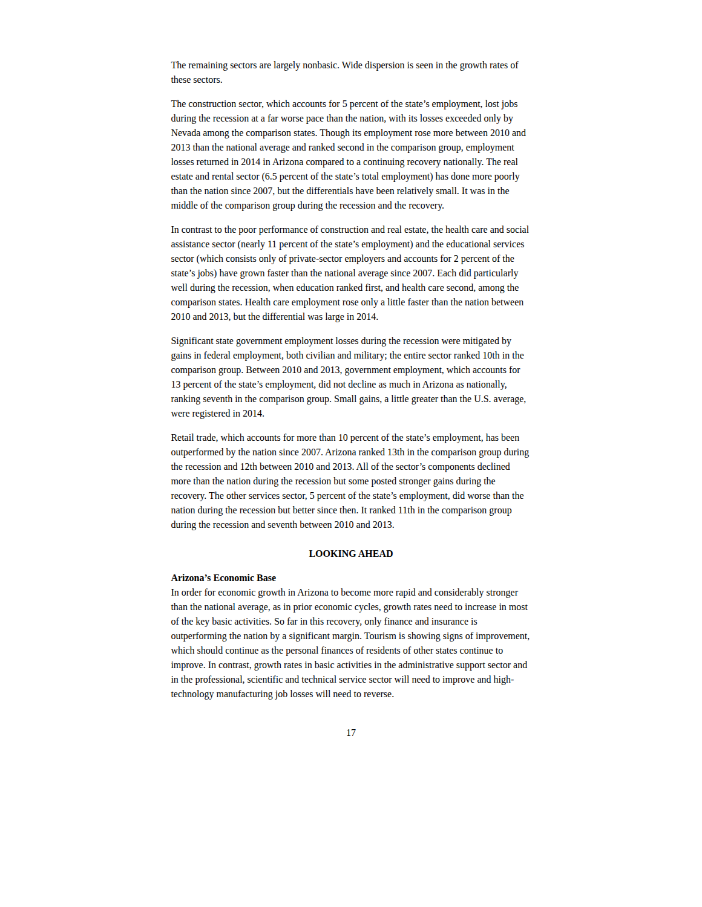The remaining sectors are largely nonbasic. Wide dispersion is seen in the growth rates of these sectors.
The construction sector, which accounts for 5 percent of the state’s employment, lost jobs during the recession at a far worse pace than the nation, with its losses exceeded only by Nevada among the comparison states. Though its employment rose more between 2010 and 2013 than the national average and ranked second in the comparison group, employment losses returned in 2014 in Arizona compared to a continuing recovery nationally. The real estate and rental sector (6.5 percent of the state’s total employment) has done more poorly than the nation since 2007, but the differentials have been relatively small. It was in the middle of the comparison group during the recession and the recovery.
In contrast to the poor performance of construction and real estate, the health care and social assistance sector (nearly 11 percent of the state’s employment) and the educational services sector (which consists only of private-sector employers and accounts for 2 percent of the state’s jobs) have grown faster than the national average since 2007. Each did particularly well during the recession, when education ranked first, and health care second, among the comparison states. Health care employment rose only a little faster than the nation between 2010 and 2013, but the differential was large in 2014.
Significant state government employment losses during the recession were mitigated by gains in federal employment, both civilian and military; the entire sector ranked 10th in the comparison group. Between 2010 and 2013, government employment, which accounts for 13 percent of the state’s employment, did not decline as much in Arizona as nationally, ranking seventh in the comparison group. Small gains, a little greater than the U.S. average, were registered in 2014.
Retail trade, which accounts for more than 10 percent of the state’s employment, has been outperformed by the nation since 2007. Arizona ranked 13th in the comparison group during the recession and 12th between 2010 and 2013. All of the sector’s components declined more than the nation during the recession but some posted stronger gains during the recovery. The other services sector, 5 percent of the state’s employment, did worse than the nation during the recession but better since then. It ranked 11th in the comparison group during the recession and seventh between 2010 and 2013.
LOOKING AHEAD
Arizona’s Economic Base
In order for economic growth in Arizona to become more rapid and considerably stronger than the national average, as in prior economic cycles, growth rates need to increase in most of the key basic activities. So far in this recovery, only finance and insurance is outperforming the nation by a significant margin. Tourism is showing signs of improvement, which should continue as the personal finances of residents of other states continue to improve. In contrast, growth rates in basic activities in the administrative support sector and in the professional, scientific and technical service sector will need to improve and high-technology manufacturing job losses will need to reverse.
17